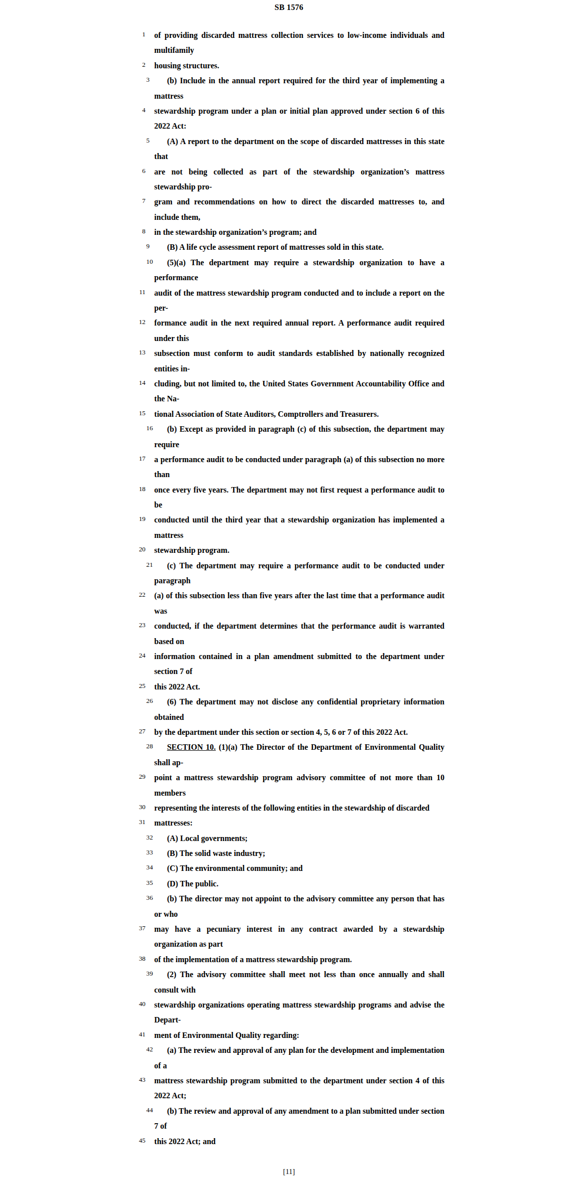SB 1576
of providing discarded mattress collection services to low-income individuals and multifamily
housing structures.
(b) Include in the annual report required for the third year of implementing a mattress
stewardship program under a plan or initial plan approved under section 6 of this 2022 Act:
(A) A report to the department on the scope of discarded mattresses in this state that
are not being collected as part of the stewardship organization’s mattress stewardship pro-
gram and recommendations on how to direct the discarded mattresses to, and include them,
in the stewardship organization’s program; and
(B) A life cycle assessment report of mattresses sold in this state.
(5)(a) The department may require a stewardship organization to have a performance
audit of the mattress stewardship program conducted and to include a report on the per-
formance audit in the next required annual report. A performance audit required under this
subsection must conform to audit standards established by nationally recognized entities in-
cluding, but not limited to, the United States Government Accountability Office and the Na-
tional Association of State Auditors, Comptrollers and Treasurers.
(b) Except as provided in paragraph (c) of this subsection, the department may require
a performance audit to be conducted under paragraph (a) of this subsection no more than
once every five years. The department may not first request a performance audit to be
conducted until the third year that a stewardship organization has implemented a mattress
stewardship program.
(c) The department may require a performance audit to be conducted under paragraph
(a) of this subsection less than five years after the last time that a performance audit was
conducted, if the department determines that the performance audit is warranted based on
information contained in a plan amendment submitted to the department under section 7 of
this 2022 Act.
(6) The department may not disclose any confidential proprietary information obtained
by the department under this section or section 4, 5, 6 or 7 of this 2022 Act.
SECTION 10. (1)(a) The Director of the Department of Environmental Quality shall ap-
point a mattress stewardship program advisory committee of not more than 10 members
representing the interests of the following entities in the stewardship of discarded
mattresses:
(A) Local governments;
(B) The solid waste industry;
(C) The environmental community; and
(D) The public.
(b) The director may not appoint to the advisory committee any person that has or who
may have a pecuniary interest in any contract awarded by a stewardship organization as part
of the implementation of a mattress stewardship program.
(2) The advisory committee shall meet not less than once annually and shall consult with
stewardship organizations operating mattress stewardship programs and advise the Depart-
ment of Environmental Quality regarding:
(a) The review and approval of any plan for the development and implementation of a
mattress stewardship program submitted to the department under section 4 of this 2022 Act;
(b) The review and approval of any amendment to a plan submitted under section 7 of
this 2022 Act; and
[11]